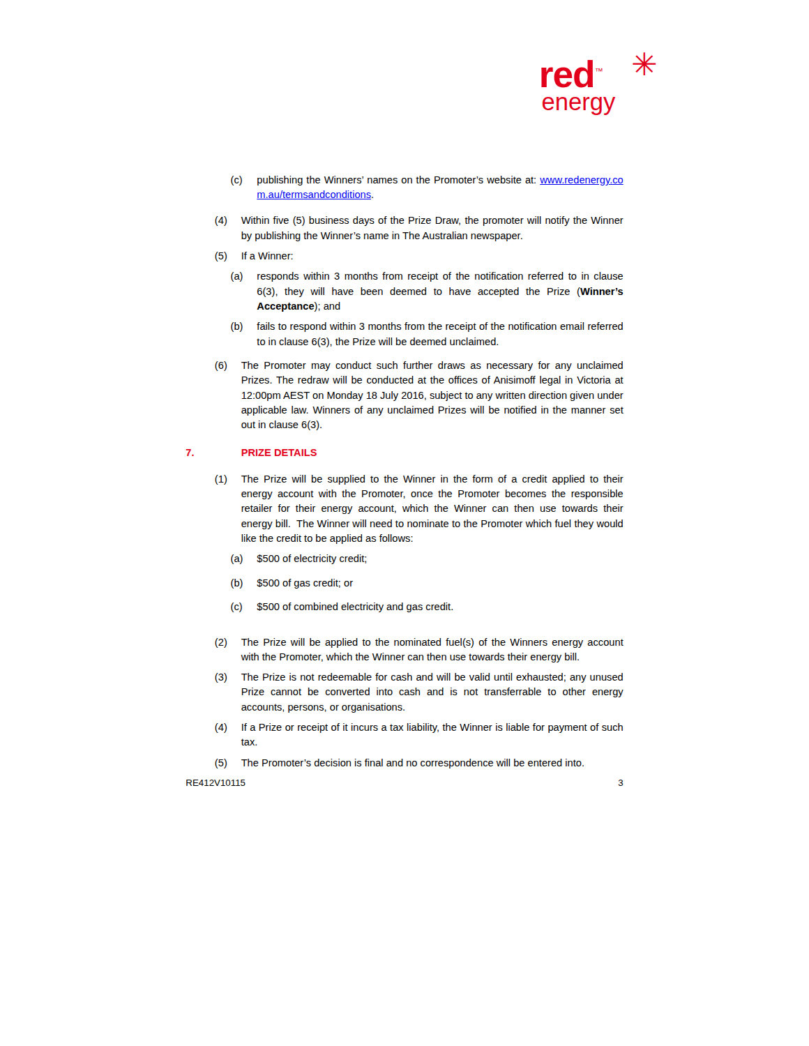red™ ✳ energy
(c)
publishing the Winners’ names on the Promoter’s website at: www.redenergy.com.au/termsandconditions.
(4)
Within five (5) business days of the Prize Draw, the promoter will notify the Winner by publishing the Winner’s name in The Australian newspaper.
(5)
If a Winner:
(a)
responds within 3 months from receipt of the notification referred to in clause 6(3), they will have been deemed to have accepted the Prize (Winner’s Acceptance); and
(b)
fails to respond within 3 months from the receipt of the notification email referred to in clause 6(3), the Prize will be deemed unclaimed.
(6)
The Promoter may conduct such further draws as necessary for any unclaimed Prizes. The redraw will be conducted at the offices of Anisimoff legal in Victoria at 12:00pm AEST on Monday 18 July 2016, subject to any written direction given under applicable law. Winners of any unclaimed Prizes will be notified in the manner set out in clause 6(3).
7. PRIZE DETAILS
(1)
The Prize will be supplied to the Winner in the form of a credit applied to their energy account with the Promoter, once the Promoter becomes the responsible retailer for their energy account, which the Winner can then use towards their energy bill. The Winner will need to nominate to the Promoter which fuel they would like the credit to be applied as follows:
(a)
$500 of electricity credit;
(b)
$500 of gas credit; or
(c)
$500 of combined electricity and gas credit.
(2)
The Prize will be applied to the nominated fuel(s) of the Winners energy account with the Promoter, which the Winner can then use towards their energy bill.
(3)
The Prize is not redeemable for cash and will be valid until exhausted; any unused Prize cannot be converted into cash and is not transferrable to other energy accounts, persons, or organisations.
(4)
If a Prize or receipt of it incurs a tax liability, the Winner is liable for payment of such tax.
(5)
The Promoter’s decision is final and no correspondence will be entered into.
RE412V10115 3